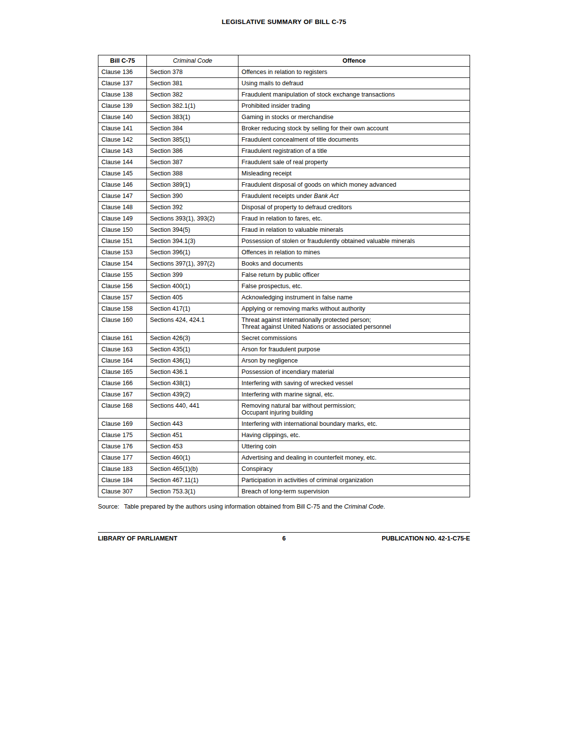LEGISLATIVE SUMMARY OF BILL C-75
Bill C-75 clauses, corresponding Criminal Code sections and offences
| Bill C-75 | Criminal Code | Offence |
| --- | --- | --- |
| Clause 136 | Section 378 | Offences in relation to registers |
| Clause 137 | Section 381 | Using mails to defraud |
| Clause 138 | Section 382 | Fraudulent manipulation of stock exchange transactions |
| Clause 139 | Section 382.1(1) | Prohibited insider trading |
| Clause 140 | Section 383(1) | Gaming in stocks or merchandise |
| Clause 141 | Section 384 | Broker reducing stock by selling for their own account |
| Clause 142 | Section 385(1) | Fraudulent concealment of title documents |
| Clause 143 | Section 386 | Fraudulent registration of a title |
| Clause 144 | Section 387 | Fraudulent sale of real property |
| Clause 145 | Section 388 | Misleading receipt |
| Clause 146 | Section 389(1) | Fraudulent disposal of goods on which money advanced |
| Clause 147 | Section 390 | Fraudulent receipts under Bank Act |
| Clause 148 | Section 392 | Disposal of property to defraud creditors |
| Clause 149 | Sections 393(1), 393(2) | Fraud in relation to fares, etc. |
| Clause 150 | Section 394(5) | Fraud in relation to valuable minerals |
| Clause 151 | Section 394.1(3) | Possession of stolen or fraudulently obtained valuable minerals |
| Clause 153 | Section 396(1) | Offences in relation to mines |
| Clause 154 | Sections 397(1), 397(2) | Books and documents |
| Clause 155 | Section 399 | False return by public officer |
| Clause 156 | Section 400(1) | False prospectus, etc. |
| Clause 157 | Section 405 | Acknowledging instrument in false name |
| Clause 158 | Section 417(1) | Applying or removing marks without authority |
| Clause 160 | Sections 424, 424.1 | Threat against internationally protected person; Threat against United Nations or associated personnel |
| Clause 161 | Section 426(3) | Secret commissions |
| Clause 163 | Section 435(1) | Arson for fraudulent purpose |
| Clause 164 | Section 436(1) | Arson by negligence |
| Clause 165 | Section 436.1 | Possession of incendiary material |
| Clause 166 | Section 438(1) | Interfering with saving of wrecked vessel |
| Clause 167 | Section 439(2) | Interfering with marine signal, etc. |
| Clause 168 | Sections 440, 441 | Removing natural bar without permission; Occupant injuring building |
| Clause 169 | Section 443 | Interfering with international boundary marks, etc. |
| Clause 175 | Section 451 | Having clippings, etc. |
| Clause 176 | Section 453 | Uttering coin |
| Clause 177 | Section 460(1) | Advertising and dealing in counterfeit money, etc. |
| Clause 183 | Section 465(1)(b) | Conspiracy |
| Clause 184 | Section 467.11(1) | Participation in activities of criminal organization |
| Clause 307 | Section 753.3(1) | Breach of long-term supervision |
Source: Table prepared by the authors using information obtained from Bill C-75 and the Criminal Code.
LIBRARY OF PARLIAMENT
6
PUBLICATION NO. 42-1-C75-E